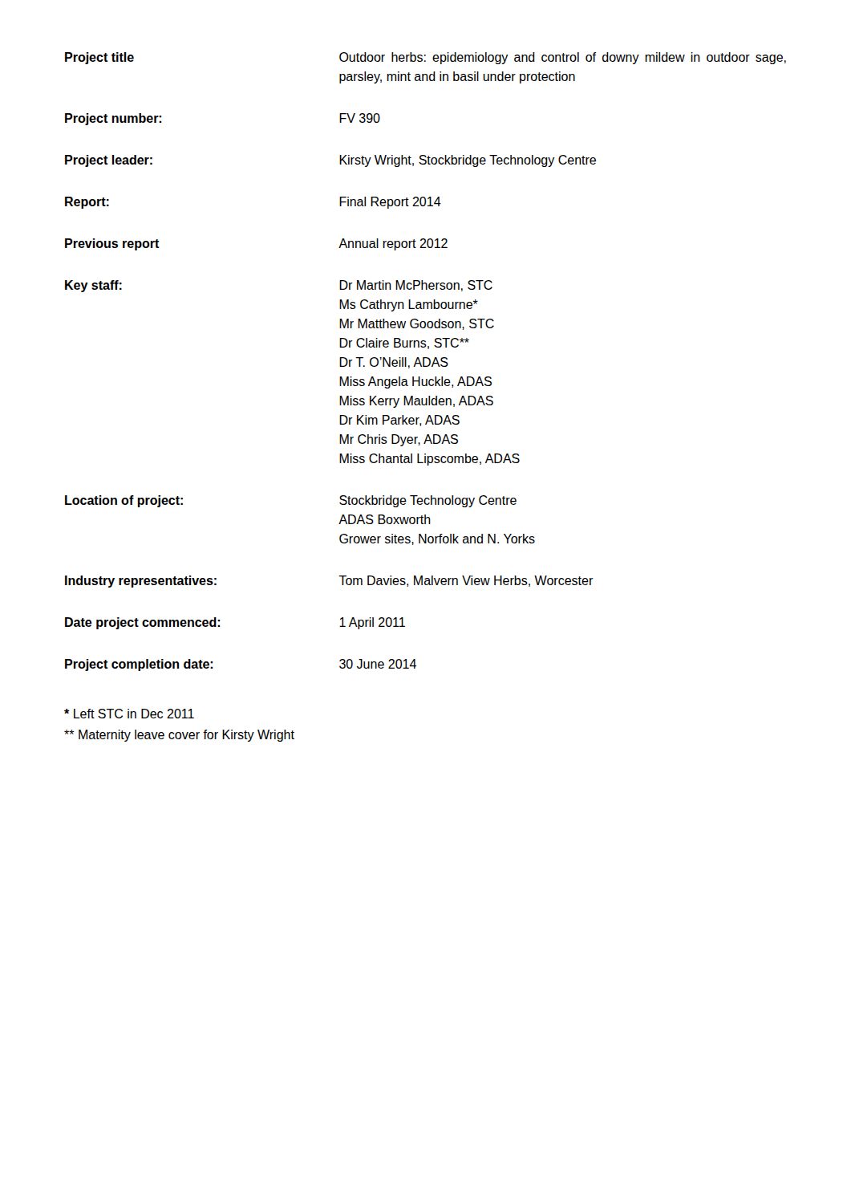| Project title | Outdoor herbs: epidemiology and control of downy mildew in outdoor sage, parsley, mint and in basil under protection |
| Project number: | FV 390 |
| Project leader: | Kirsty Wright, Stockbridge Technology Centre |
| Report: | Final Report 2014 |
| Previous report | Annual report 2012 |
| Key staff: | Dr Martin McPherson, STC Ms Cathryn Lambourne* Mr Matthew Goodson, STC Dr Claire Burns, STC** Dr T. O’Neill, ADAS Miss Angela Huckle, ADAS Miss Kerry Maulden, ADAS Dr Kim Parker, ADAS Mr Chris Dyer, ADAS Miss Chantal Lipscombe, ADAS |
| Location of project: | Stockbridge Technology Centre ADAS Boxworth Grower sites, Norfolk and N. Yorks |
| Industry representatives: | Tom Davies, Malvern View Herbs, Worcester |
| Date project commenced: | 1 April 2011 |
| Project completion date: | 30 June 2014 |
* Left STC in Dec 2011
** Maternity leave cover for Kirsty Wright